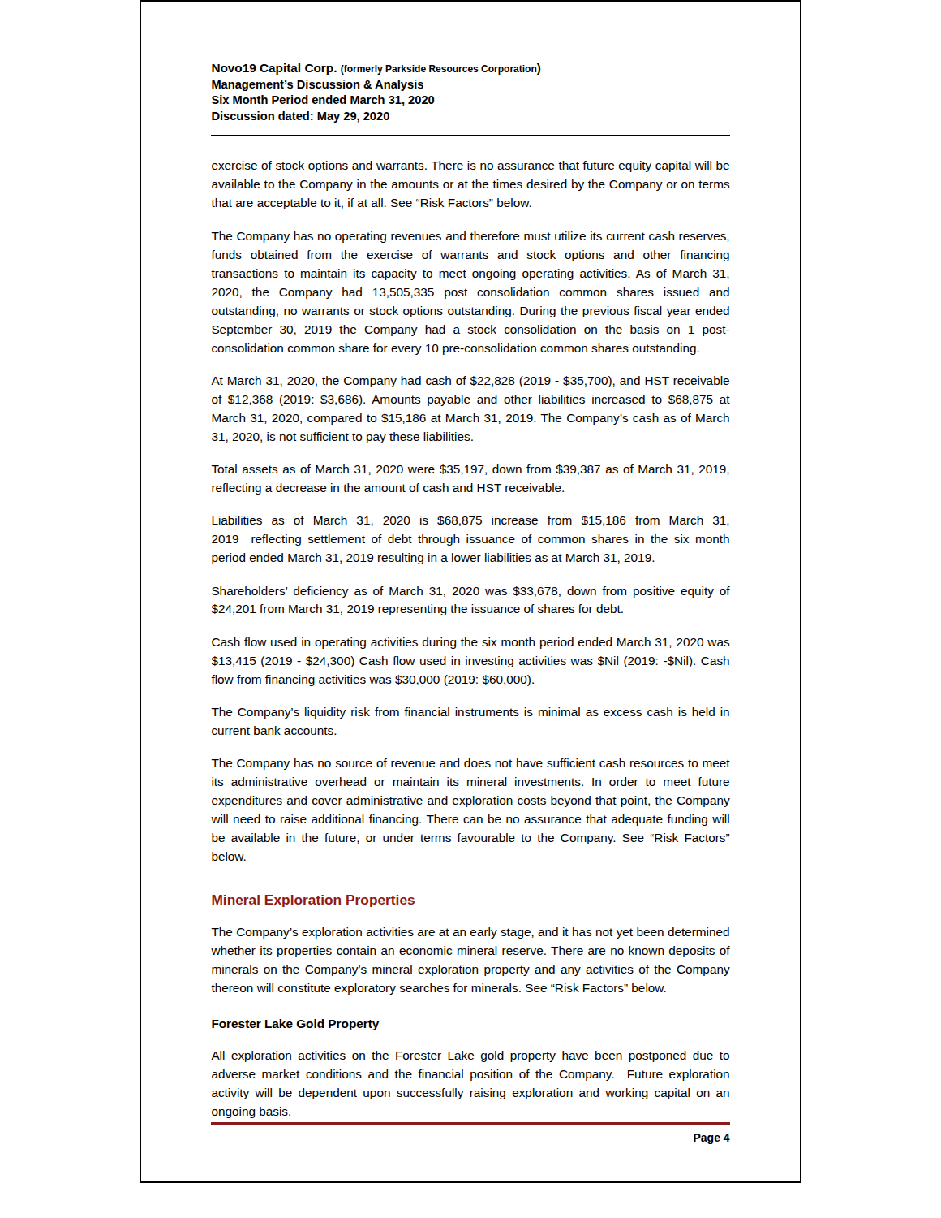Novo19 Capital Corp. (formerly Parkside Resources Corporation)
Management’s Discussion & Analysis
Six Month Period ended March 31, 2020
Discussion dated: May 29, 2020
exercise of stock options and warrants. There is no assurance that future equity capital will be available to the Company in the amounts or at the times desired by the Company or on terms that are acceptable to it, if at all. See “Risk Factors” below.
The Company has no operating revenues and therefore must utilize its current cash reserves, funds obtained from the exercise of warrants and stock options and other financing transactions to maintain its capacity to meet ongoing operating activities. As of March 31, 2020, the Company had 13,505,335 post consolidation common shares issued and outstanding, no warrants or stock options outstanding. During the previous fiscal year ended September 30, 2019 the Company had a stock consolidation on the basis on 1 post-consolidation common share for every 10 pre-consolidation common shares outstanding.
At March 31, 2020, the Company had cash of $22,828 (2019 - $35,700), and HST receivable of $12,368 (2019: $3,686). Amounts payable and other liabilities increased to $68,875 at March 31, 2020, compared to $15,186 at March 31, 2019. The Company’s cash as of March 31, 2020, is not sufficient to pay these liabilities.
Total assets as of March 31, 2020 were $35,197, down from $39,387 as of March 31, 2019, reflecting a decrease in the amount of cash and HST receivable.
Liabilities as of March 31, 2020 is $68,875 increase from $15,186 from March 31, 2019 reflecting settlement of debt through issuance of common shares in the six month period ended March 31, 2019 resulting in a lower liabilities as at March 31, 2019.
Shareholders’ deficiency as of March 31, 2020 was $33,678, down from positive equity of $24,201 from March 31, 2019 representing the issuance of shares for debt.
Cash flow used in operating activities during the six month period ended March 31, 2020 was $13,415 (2019 - $24,300) Cash flow used in investing activities was $Nil (2019: -$Nil). Cash flow from financing activities was $30,000 (2019: $60,000).
The Company’s liquidity risk from financial instruments is minimal as excess cash is held in current bank accounts.
The Company has no source of revenue and does not have sufficient cash resources to meet its administrative overhead or maintain its mineral investments. In order to meet future expenditures and cover administrative and exploration costs beyond that point, the Company will need to raise additional financing. There can be no assurance that adequate funding will be available in the future, or under terms favourable to the Company. See “Risk Factors” below.
Mineral Exploration Properties
The Company’s exploration activities are at an early stage, and it has not yet been determined whether its properties contain an economic mineral reserve. There are no known deposits of minerals on the Company’s mineral exploration property and any activities of the Company thereon will constitute exploratory searches for minerals. See “Risk Factors” below.
Forester Lake Gold Property
All exploration activities on the Forester Lake gold property have been postponed due to adverse market conditions and the financial position of the Company. Future exploration activity will be dependent upon successfully raising exploration and working capital on an ongoing basis.
Page 4